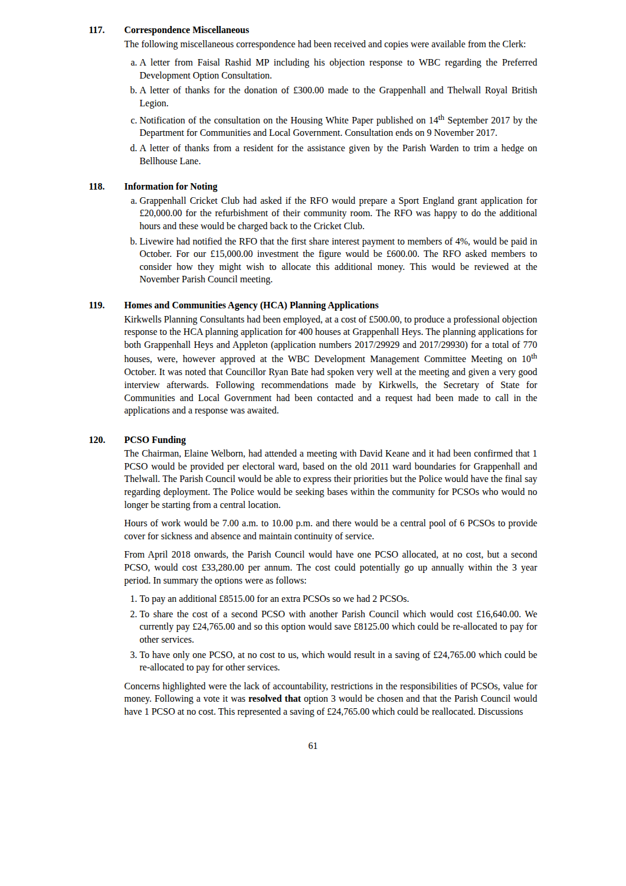117.
Correspondence Miscellaneous
The following miscellaneous correspondence had been received and copies were available from the Clerk:
A letter from Faisal Rashid MP including his objection response to WBC regarding the Preferred Development Option Consultation.
A letter of thanks for the donation of £300.00 made to the Grappenhall and Thelwall Royal British Legion.
Notification of the consultation on the Housing White Paper published on 14th September 2017 by the Department for Communities and Local Government. Consultation ends on 9 November 2017.
A letter of thanks from a resident for the assistance given by the Parish Warden to trim a hedge on Bellhouse Lane.
118.
Information for Noting
Grappenhall Cricket Club had asked if the RFO would prepare a Sport England grant application for £20,000.00 for the refurbishment of their community room. The RFO was happy to do the additional hours and these would be charged back to the Cricket Club.
Livewire had notified the RFO that the first share interest payment to members of 4%, would be paid in October. For our £15,000.00 investment the figure would be £600.00. The RFO asked members to consider how they might wish to allocate this additional money. This would be reviewed at the November Parish Council meeting.
119.
Homes and Communities Agency (HCA) Planning Applications
Kirkwells Planning Consultants had been employed, at a cost of £500.00, to produce a professional objection response to the HCA planning application for 400 houses at Grappenhall Heys. The planning applications for both Grappenhall Heys and Appleton (application numbers 2017/29929 and 2017/29930) for a total of 770 houses, were, however approved at the WBC Development Management Committee Meeting on 10th October. It was noted that Councillor Ryan Bate had spoken very well at the meeting and given a very good interview afterwards. Following recommendations made by Kirkwells, the Secretary of State for Communities and Local Government had been contacted and a request had been made to call in the applications and a response was awaited.
120.
PCSO Funding
The Chairman, Elaine Welborn, had attended a meeting with David Keane and it had been confirmed that 1 PCSO would be provided per electoral ward, based on the old 2011 ward boundaries for Grappenhall and Thelwall. The Parish Council would be able to express their priorities but the Police would have the final say regarding deployment. The Police would be seeking bases within the community for PCSOs who would no longer be starting from a central location.
Hours of work would be 7.00 a.m. to 10.00 p.m. and there would be a central pool of 6 PCSOs to provide cover for sickness and absence and maintain continuity of service.
From April 2018 onwards, the Parish Council would have one PCSO allocated, at no cost, but a second PCSO, would cost £33,280.00 per annum. The cost could potentially go up annually within the 3 year period. In summary the options were as follows:
To pay an additional £8515.00 for an extra PCSOs so we had 2 PCSOs.
To share the cost of a second PCSO with another Parish Council which would cost £16,640.00. We currently pay £24,765.00 and so this option would save £8125.00 which could be re-allocated to pay for other services.
To have only one PCSO, at no cost to us, which would result in a saving of £24,765.00 which could be re-allocated to pay for other services.
Concerns highlighted were the lack of accountability, restrictions in the responsibilities of PCSOs, value for money. Following a vote it was resolved that option 3 would be chosen and that the Parish Council would have 1 PCSO at no cost. This represented a saving of £24,765.00 which could be reallocated. Discussions
61